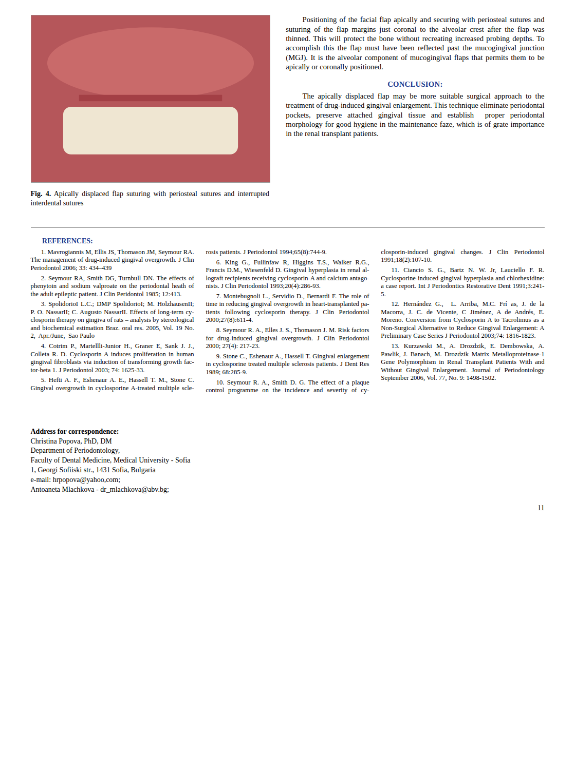Fig. 4. Apically displaced flap suturing with periosteal sutures and interrupted interdental sutures
Positioning of the facial flap apically and securing with periosteal sutures and suturing of the flap margins just coronal to the alveolar crest after the flap was thinned. This will protect the bone without recreating increased probing depths. To accomplish this the flap must have been reflected past the mucogingival junction (MGJ). It is the alveolar component of mucogingival flaps that permits them to be apically or coronally positioned.
CONCLUSION:
The apically displaced flap may be more suitable surgical approach to the treatment of drug-induced gingival enlargement. This technique eliminate periodontal pockets, preserve attached gingival tissue and establish proper periodontal morphology for good hygiene in the maintenance faze, which is of grate importance in the renal transplant patients.
REFERENCES:
1. Mavrogiannis M, Ellis JS, Thomason JM, Seymour RA. The management of drug-induced gingival overgrowth. J Clin Periodontol 2006; 33: 434–439
2. Seymour RA, Smith DG, Turnbull DN. The effects of phenytoin and sodium valproate on the periodontal heath of the adult epileptic patient. J Clin Peridontol 1985; 12:413.
3. SpolidorioI L.C.; DMP SpolidorioI; M. HolzhausenII; P. O. NassarII; C. Augusto NassarII. Effects of long-term cyclosporin therapy on gingiva of rats – analysis by stereological and biochemical estimation Braz. oral res. 2005, Vol. 19 No. 2, Apr./June, Sao Paulo
4. Cotrim P., Martellli-Junior H., Graner E, Sank J. J., Colleta R. D. Cyclosporin A induces proliferation in human gingival fibroblasts via induction of transforming growth factor-beta 1. J Periodontol 2003; 74: 1625-33.
5. Hefti A. F., Eshenaur A. E., Hassell T. M., Stone C. Gingival overgrowth in cyclosporine A-treated multiple sclerosis patients. J Periodontol 1994;65(8):744-9.
6. King G., Fullinfaw R, Higgins T.S., Walker R.G., Francis D.M., Wiesenfeld D. Gingival hyperplasia in renal allograft recipients receiving cyclosporin-A and calcium antagonists. J Clin Periodontol 1993;20(4):286-93.
7. Montebugnoli L., Servidio D., Bernardi F. The role of time in reducing gingival overgrowth in heart-transplanted patients following cyclosporin therapy. J Clin Periodontol 2000;27(8):611-4.
8. Seymour R. A., Elles J. S., Thomason J. M. Risk factors for drug-induced gingival overgrowth. J Clin Periodontol 2000; 27(4): 217-23.
9. Stone C., Eshenaur A., Hassell T. Gingival enlargement in cyclosporine treated multiple sclerosis patients. J Dent Res 1989; 68:285-9.
10. Seymour R. A., Smith D. G. The effect of a plaque control programme on the incidence and severity of cyclosporin-induced gingival changes. J Clin Periodontol 1991;18(2):107-10.
11. Ciancio S. G., Bartz N. W. Jr, Lauciello F. R. Cyclosporine-induced gingival hyperplasia and chlorhexidine: a case report. Int J Periodontics Restorative Dent 1991;3:241-5.
12. Hernández G., L. Arriba, M.C. Frí as, J. de la Macorra, J. C. de Vicente, C Jiménez, A de Andrés, E. Moreno. Conversion from Cyclosporin A to Tacrolimus as a Non-Surgical Alternative to Reduce Gingival Enlargement: A Preliminary Case Series J Periodontol 2003;74: 1816-1823.
13. Kurzawski M., A. Drozdzik, E. Dembowska, A. Pawlik, J. Banach, M. Drozdzik Matrix Metalloproteinase-1 Gene Polymorphism in Renal Transplant Patients With and Without Gingival Enlargement. Journal of Periodontology September 2006, Vol. 77, No. 9: 1498-1502.
Address for correspondence:
Christina Popova, PhD, DM
Department of Periodontology,
Faculty of Dental Medicine, Medical University - Sofia
1, Georgi Sofiiski str., 1431 Sofia, Bulgaria
e-mail: hrpopova@yahoo,com;
Antoaneta Mlachkova - dr_mlachkova@abv.bg;
11